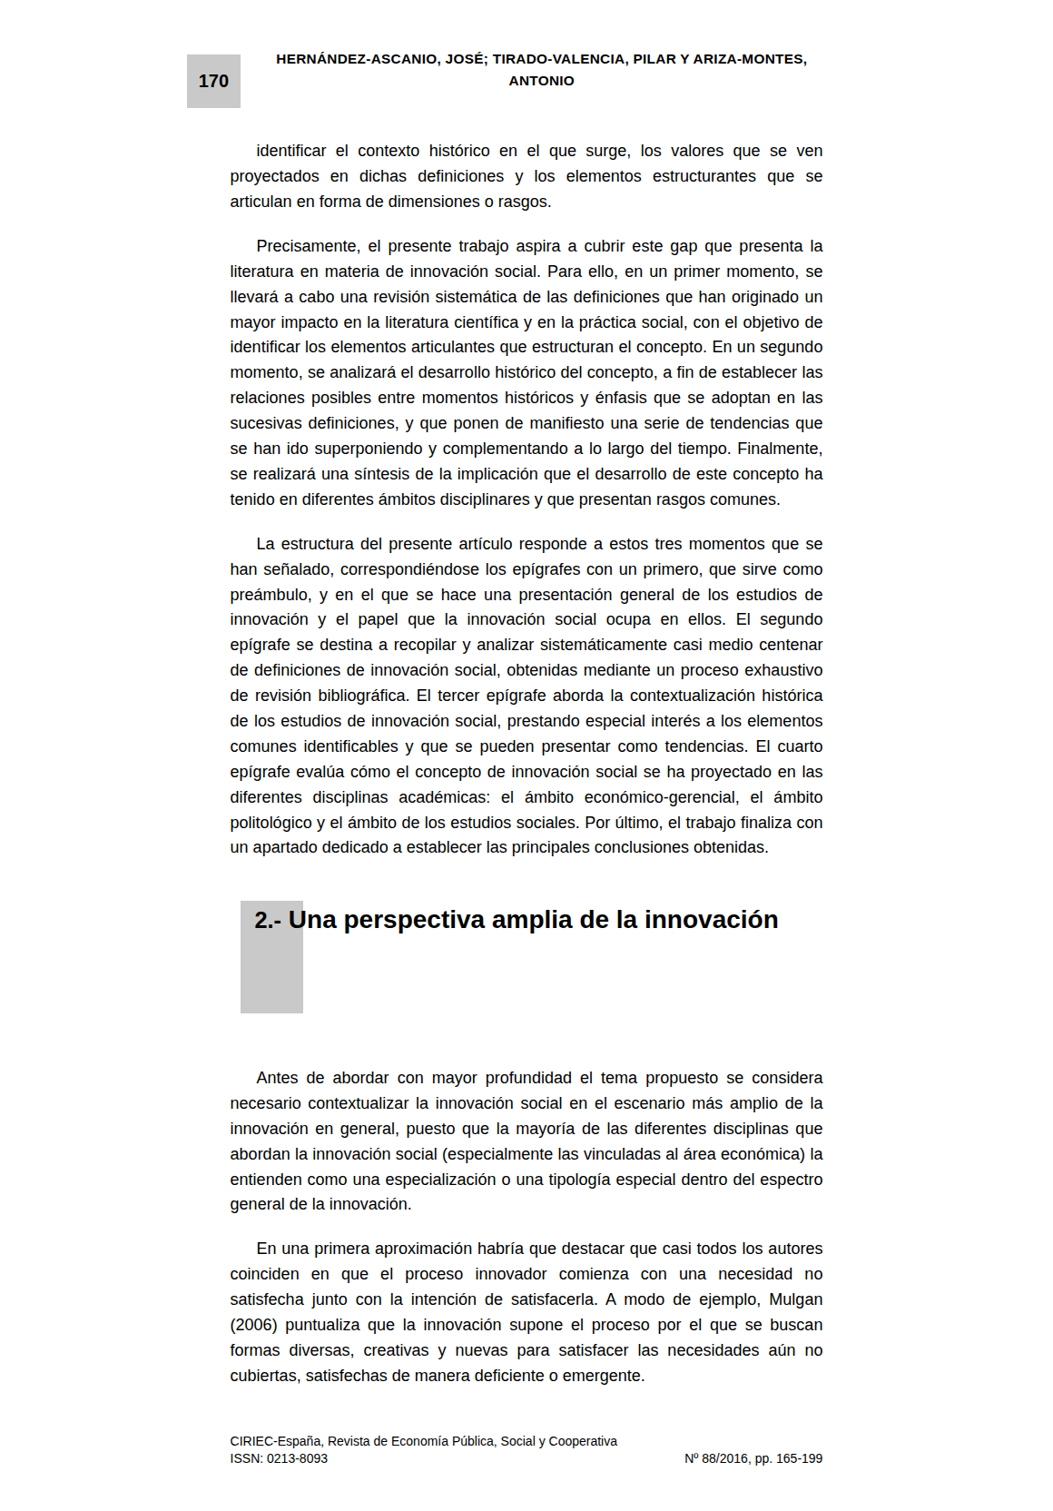170
HERNÁNDEZ-ASCANIO, JOSÉ; TIRADO-VALENCIA, PILAR Y ARIZA-MONTES, ANTONIO
identificar el contexto histórico en el que surge, los valores que se ven proyectados en dichas definiciones y los elementos estructurantes que se articulan en forma de dimensiones o rasgos.
Precisamente, el presente trabajo aspira a cubrir este gap que presenta la literatura en materia de innovación social. Para ello, en un primer momento, se llevará a cabo una revisión sistemática de las definiciones que han originado un mayor impacto en la literatura científica y en la práctica social, con el objetivo de identificar los elementos articulantes que estructuran el concepto. En un segundo momento, se analizará el desarrollo histórico del concepto, a fin de establecer las relaciones posibles entre momentos históricos y énfasis que se adoptan en las sucesivas definiciones, y que ponen de manifiesto una serie de tendencias que se han ido superponiendo y complementando a lo largo del tiempo. Finalmente, se realizará una síntesis de la implicación que el desarrollo de este concepto ha tenido en diferentes ámbitos disciplinares y que presentan rasgos comunes.
La estructura del presente artículo responde a estos tres momentos que se han señalado, correspondiéndose los epígrafes con un primero, que sirve como preámbulo, y en el que se hace una presentación general de los estudios de innovación y el papel que la innovación social ocupa en ellos. El segundo epígrafe se destina a recopilar y analizar sistemáticamente casi medio centenar de definiciones de innovación social, obtenidas mediante un proceso exhaustivo de revisión bibliográfica. El tercer epígrafe aborda la contextualización histórica de los estudios de innovación social, prestando especial interés a los elementos comunes identificables y que se pueden presentar como tendencias. El cuarto epígrafe evalúa cómo el concepto de innovación social se ha proyectado en las diferentes disciplinas académicas: el ámbito económico-gerencial, el ámbito politológico y el ámbito de los estudios sociales. Por último, el trabajo finaliza con un apartado dedicado a establecer las principales conclusiones obtenidas.
2.- Una perspectiva amplia de la innovación
Antes de abordar con mayor profundidad el tema propuesto se considera necesario contextualizar la innovación social en el escenario más amplio de la innovación en general, puesto que la mayoría de las diferentes disciplinas que abordan la innovación social (especialmente las vinculadas al área económica) la entienden como una especialización o una tipología especial dentro del espectro general de la innovación.
En una primera aproximación habría que destacar que casi todos los autores coinciden en que el proceso innovador comienza con una necesidad no satisfecha junto con la intención de satisfacerla. A modo de ejemplo, Mulgan (2006) puntualiza que la innovación supone el proceso por el que se buscan formas diversas, creativas y nuevas para satisfacer las necesidades aún no cubiertas, satisfechas de manera deficiente o emergente.
CIRIEC-España, Revista de Economía Pública, Social y Cooperativa
ISSN: 0213-8093
Nº 88/2016, pp. 165-199